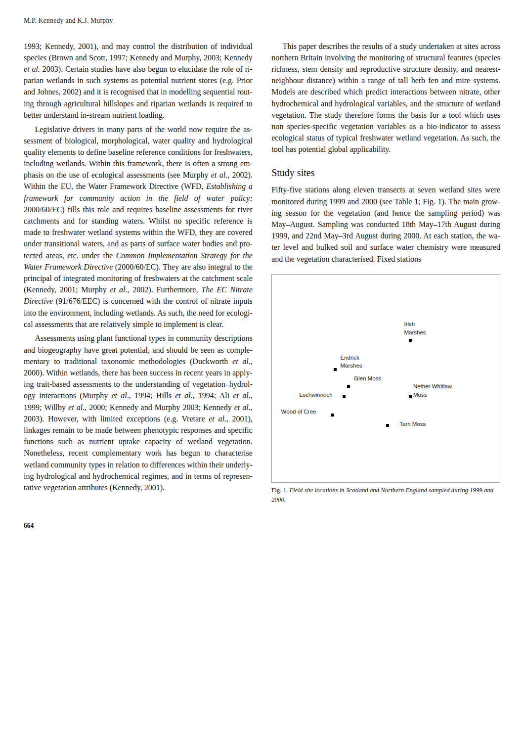M.P. Kennedy and K.J. Murphy
1993; Kennedy, 2001), and may control the distribution of individual species (Brown and Scott, 1997; Kennedy and Murphy, 2003; Kennedy et al. 2003). Certain studies have also begun to elucidate the role of riparian wetlands in such systems as potential nutrient stores (e.g. Prior and Johnes, 2002) and it is recognised that in modelling sequential routing through agricultural hillslopes and riparian wetlands is required to better understand in-stream nutrient loading.
Legislative drivers in many parts of the world now require the assessment of biological, morphological, water quality and hydrological quality elements to define baseline reference conditions for freshwaters, including wetlands. Within this framework, there is often a strong emphasis on the use of ecological assessments (see Murphy et al., 2002). Within the EU, the Water Framework Directive (WFD, Establishing a framework for community action in the field of water policy: 2000/60/EC) fills this role and requires baseline assessments for river catchments and for standing waters. Whilst no specific reference is made to freshwater wetland systems within the WFD, they are covered under transitional waters, and as parts of surface water bodies and protected areas, etc. under the Common Implementation Strategy for the Water Framework Directive (2000/60/EC). They are also integral to the principal of integrated monitoring of freshwaters at the catchment scale (Kennedy, 2001; Murphy et al., 2002). Furthermore, The EC Nitrate Directive (91/676/EEC) is concerned with the control of nitrate inputs into the environment, including wetlands. As such, the need for ecological assessments that are relatively simple to implement is clear.
Assessments using plant functional types in community descriptions and biogeography have great potential, and should be seen as complementary to traditional taxonomic methodologies (Duckworth et al., 2000). Within wetlands, there has been success in recent years in applying trait-based assessments to the understanding of vegetation–hydrology interactions (Murphy et al., 1994; Hills et al., 1994; Ali et al., 1999; Willby et al., 2000; Kennedy and Murphy 2003; Kennedy et al., 2003). However, with limited exceptions (e.g. Vretare et al., 2001), linkages remain to be made between phenotypic responses and specific functions such as nutrient uptake capacity of wetland vegetation. Nonetheless, recent complementary work has begun to characterise wetland community types in relation to differences within their underlying hydrological and hydrochemical regimes, and in terms of representative vegetation attributes (Kennedy, 2001).
This paper describes the results of a study undertaken at sites across northern Britain involving the monitoring of structural features (species richness, stem density and reproductive structure density, and nearest-neighbour distance) within a range of tall herb fen and mire systems. Models are described which predict interactions between nitrate, other hydrochemical and hydrological variables, and the structure of wetland vegetation. The study therefore forms the basis for a tool which uses non species-specific vegetation variables as a bio-indicator to assess ecological status of typical freshwater wetland vegetation. As such, the tool has potential global applicability.
Study sites
Fifty-five stations along eleven transects at seven wetland sites were monitored during 1999 and 2000 (see Table 1; Fig. 1). The main growing season for the vegetation (and hence the sampling period) was May–August. Sampling was conducted 18th May–17th August during 1999, and 22nd May–3rd August during 2000. At each station, the water level and bulked soil and surface water chemistry were measured and the vegetation characterised. Fixed stations
Irish
Marshes Endrick
Marshes Glen Moss Lochwinnoch Nether Whitlaw
Moss Wood of Cree Tarn Moss
Fig. 1. Field site locations in Scotland and Northern England sampled during 1999 and 2000.
664